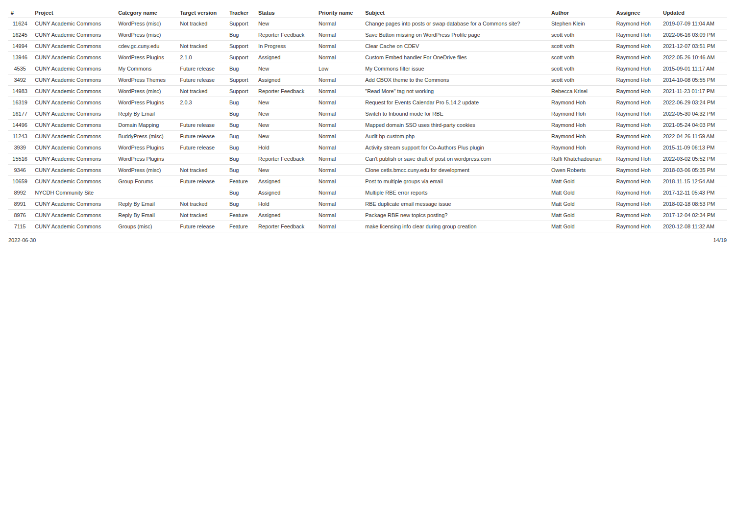| # | Project | Category name | Target version | Tracker | Status | Priority name | Subject | Author | Assignee | Updated |
| --- | --- | --- | --- | --- | --- | --- | --- | --- | --- | --- |
| 11624 | CUNY Academic Commons | WordPress (misc) | Not tracked | Support | New | Normal | Change pages into posts or swap database for a Commons site? | Stephen Klein | Raymond Hoh | 2019-07-09 11:04 AM |
| 16245 | CUNY Academic Commons | WordPress (misc) | | Bug | Reporter Feedback | Normal | Save Button missing on WordPress Profile page | scott voth | Raymond Hoh | 2022-06-16 03:09 PM |
| 14994 | CUNY Academic Commons | cdev.gc.cuny.edu | Not tracked | Support | In Progress | Normal | Clear Cache on CDEV | scott voth | Raymond Hoh | 2021-12-07 03:51 PM |
| 13946 | CUNY Academic Commons | WordPress Plugins | 2.1.0 | Support | Assigned | Normal | Custom Embed handler For OneDrive files | scott voth | Raymond Hoh | 2022-05-26 10:46 AM |
| 4535 | CUNY Academic Commons | My Commons | Future release | Bug | New | Low | My Commons filter issue | scott voth | Raymond Hoh | 2015-09-01 11:17 AM |
| 3492 | CUNY Academic Commons | WordPress Themes | Future release | Support | Assigned | Normal | Add CBOX theme to the Commons | scott voth | Raymond Hoh | 2014-10-08 05:55 PM |
| 14983 | CUNY Academic Commons | WordPress (misc) | Not tracked | Support | Reporter Feedback | Normal | "Read More" tag not working | Rebecca Krisel | Raymond Hoh | 2021-11-23 01:17 PM |
| 16319 | CUNY Academic Commons | WordPress Plugins | 2.0.3 | Bug | New | Normal | Request for Events Calendar Pro 5.14.2 update | Raymond Hoh | Raymond Hoh | 2022-06-29 03:24 PM |
| 16177 | CUNY Academic Commons | Reply By Email | | Bug | New | Normal | Switch to Inbound mode for RBE | Raymond Hoh | Raymond Hoh | 2022-05-30 04:32 PM |
| 14496 | CUNY Academic Commons | Domain Mapping | Future release | Bug | New | Normal | Mapped domain SSO uses third-party cookies | Raymond Hoh | Raymond Hoh | 2021-05-24 04:03 PM |
| 11243 | CUNY Academic Commons | BuddyPress (misc) | Future release | Bug | New | Normal | Audit bp-custom.php | Raymond Hoh | Raymond Hoh | 2022-04-26 11:59 AM |
| 3939 | CUNY Academic Commons | WordPress Plugins | Future release | Bug | Hold | Normal | Activity stream support for Co-Authors Plus plugin | Raymond Hoh | Raymond Hoh | 2015-11-09 06:13 PM |
| 15516 | CUNY Academic Commons | WordPress Plugins | | Bug | Reporter Feedback | Normal | Can't publish or save draft of post on wordpress.com | Raffi Khatchadourian | Raymond Hoh | 2022-03-02 05:52 PM |
| 9346 | CUNY Academic Commons | WordPress (misc) | Not tracked | Bug | New | Normal | Clone cetls.bmcc.cuny.edu for development | Owen Roberts | Raymond Hoh | 2018-03-06 05:35 PM |
| 10659 | CUNY Academic Commons | Group Forums | Future release | Feature | Assigned | Normal | Post to multiple groups via email | Matt Gold | Raymond Hoh | 2018-11-15 12:54 AM |
| 8992 | NYCDH Community Site | | | Bug | Assigned | Normal | Multiple RBE error reports | Matt Gold | Raymond Hoh | 2017-12-11 05:43 PM |
| 8991 | CUNY Academic Commons | Reply By Email | Not tracked | Bug | Hold | Normal | RBE duplicate email message issue | Matt Gold | Raymond Hoh | 2018-02-18 08:53 PM |
| 8976 | CUNY Academic Commons | Reply By Email | Not tracked | Feature | Assigned | Normal | Package RBE new topics posting? | Matt Gold | Raymond Hoh | 2017-12-04 02:34 PM |
| 7115 | CUNY Academic Commons | Groups (misc) | Future release | Feature | Reporter Feedback | Normal | make licensing info clear during group creation | Matt Gold | Raymond Hoh | 2020-12-08 11:32 AM |
| 2022-06-30 | 14/19 |